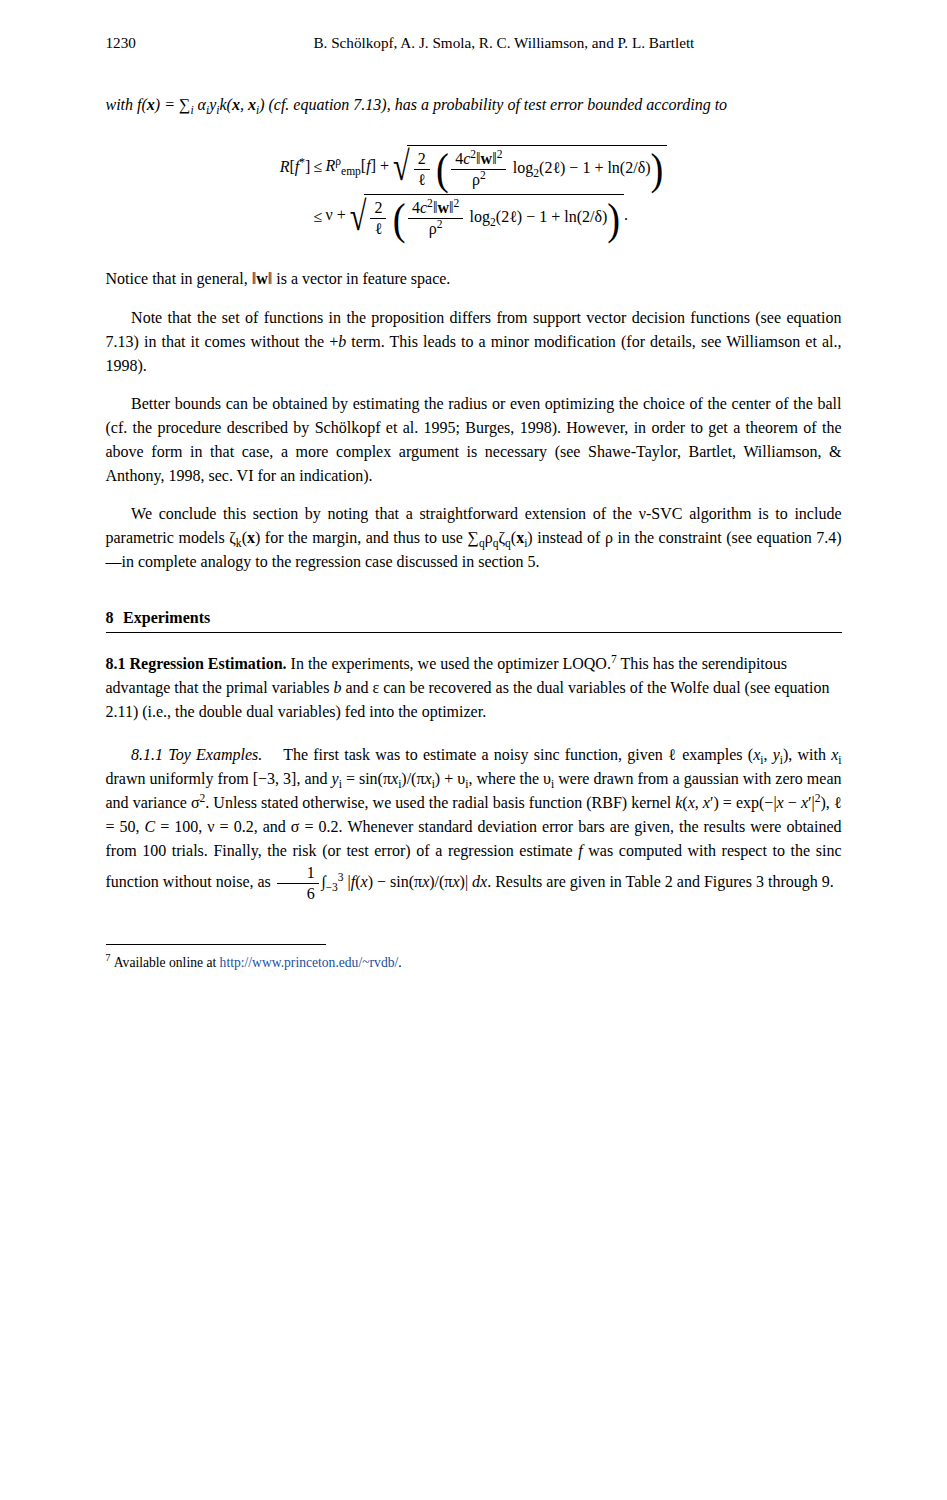1230 B. Schölkopf, A. J. Smola, R. C. Williamson, and P. L. Bartlett
with f(x) = ∑i αiyik(x, xi) (cf. equation 7.13), has a probability of test error bounded according to
| R [ f * ] | ≤ | R ρ emp [ f ] + √ 2 ℓ ( 4 c 2 ‖ w ‖ 2 ρ 2 log 2 (2ℓ) − 1 + ln(2/δ) ) |
| | ≤ | ν + √ 2 ℓ ( 4 c 2 ‖ w ‖ 2 ρ 2 log 2 (2ℓ) − 1 + ln(2/δ) ) . |
Notice that in general, ‖w‖ is a vector in feature space.
Note that the set of functions in the proposition differs from support vector decision functions (see equation 7.13) in that it comes without the +b term. This leads to a minor modification (for details, see Williamson et al., 1998).
Better bounds can be obtained by estimating the radius or even optimizing the choice of the center of the ball (cf. the procedure described by Schölkopf et al. 1995; Burges, 1998). However, in order to get a theorem of the above form in that case, a more complex argument is necessary (see Shawe-Taylor, Bartlet, Williamson, & Anthony, 1998, sec. VI for an indication).
We conclude this section by noting that a straightforward extension of the ν-SVC algorithm is to include parametric models ζk(x) for the margin, and thus to use ∑qρqζq(xi) instead of ρ in the constraint (see equation 7.4)—in complete analogy to the regression case discussed in section 5.
8 Experiments
8.1 Regression Estimation.
In the experiments, we used the optimizer LOQO.7 This has the serendipitous advantage that the primal variables b and ε can be recovered as the dual variables of the Wolfe dual (see equation 2.11) (i.e., the double dual variables) fed into the optimizer.
8.1.1 Toy Examples. The first task was to estimate a noisy sinc function, given ℓ examples (xi, yi), with xi drawn uniformly from [−3, 3], and yi = sin(πxi)/(πxi) + υi, where the υi were drawn from a gaussian with zero mean and variance σ2. Unless stated otherwise, we used the radial basis function (RBF) kernel k(x, x′) = exp(−|x − x′|2), ℓ = 50, C = 100, ν = 0.2, and σ = 0.2. Whenever standard deviation error bars are given, the results were obtained from 100 trials. Finally, the risk (or test error) of a regression estimate f was computed with respect to the sinc function without noise, as 16∫−33 |f(x) − sin(πx)/(πx)| dx. Results are given in Table 2 and Figures 3 through 9.
7 Available online at http://www.princeton.edu/~rvdb/.